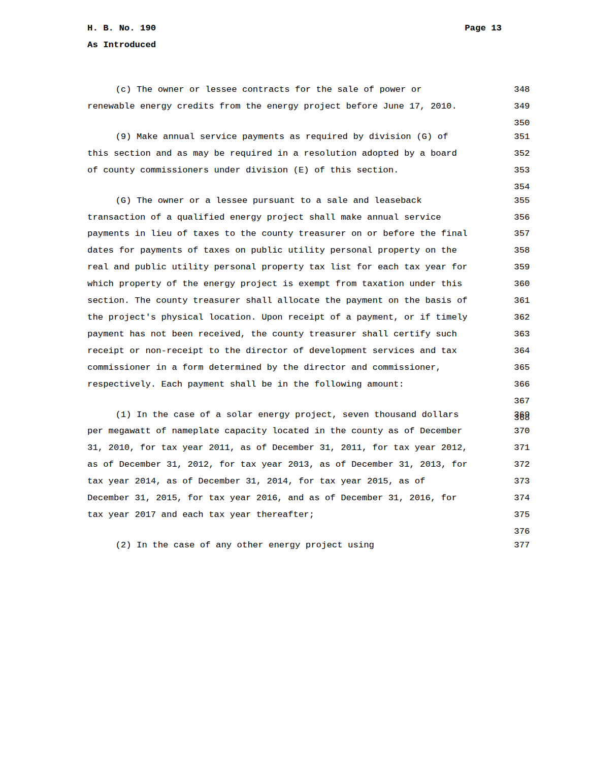H. B. No. 190 As Introduced
Page 13
348349350
(c) The owner or lessee contracts for the sale of power or renewable energy credits from the energy project before June 17, 2010.
351352353354
(9) Make annual service payments as required by division (G) of this section and as may be required in a resolution adopted by a board of county commissioners under division (E) of this section.
355356357358359360361362363364365366367368
(G) The owner or a lessee pursuant to a sale and leaseback transaction of a qualified energy project shall make annual service payments in lieu of taxes to the county treasurer on or before the final dates for payments of taxes on public utility personal property on the real and public utility personal property tax list for each tax year for which property of the energy project is exempt from taxation under this section. The county treasurer shall allocate the payment on the basis of the project's physical location. Upon receipt of a payment, or if timely payment has not been received, the county treasurer shall certify such receipt or non-receipt to the director of development services and tax commissioner in a form determined by the director and commissioner, respectively. Each payment shall be in the following amount:
369370371372373374375376
(1) In the case of a solar energy project, seven thousand dollars per megawatt of nameplate capacity located in the county as of December 31, 2010, for tax year 2011, as of December 31, 2011, for tax year 2012, as of December 31, 2012, for tax year 2013, as of December 31, 2013, for tax year 2014, as of December 31, 2014, for tax year 2015, as of December 31, 2015, for tax year 2016, and as of December 31, 2016, for tax year 2017 and each tax year thereafter;
377
(2) In the case of any other energy project using